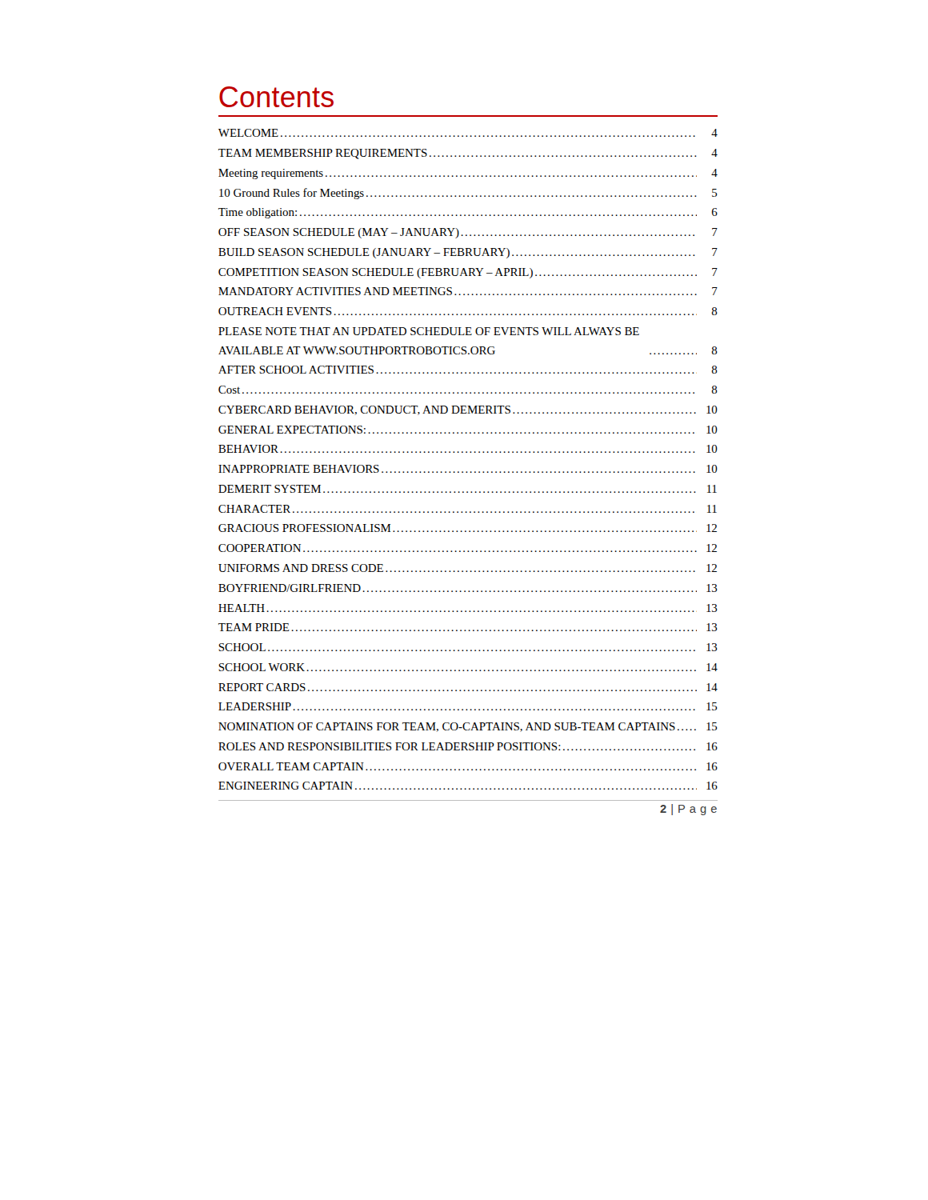Contents
WELCOME.................................................................................................................................................. 4
TEAM MEMBERSHIP REQUIREMENTS......................................................................................................... 4
Meeting requirements................................................................................................................................. 4
10 Ground Rules for Meetings..................................................................................................................... 5
Time obligation:............................................................................................................................................. 6
OFF SEASON SCHEDULE (MAY – JANUARY)................................................................................................. 7
BUILD SEASON SCHEDULE (JANUARY – FEBRUARY)................................................................................. 7
COMPETITION SEASON SCHEDULE (FEBRUARY – APRIL)....................................................................... 7
MANDATORY ACTIVITIES AND MEETINGS................................................................................................. 7
OUTREACH EVENTS..................................................................................................................................... 8
PLEASE NOTE THAT AN UPDATED SCHEDULE OF EVENTS WILL ALWAYS BE AVAILABLE AT WWW.SOUTHPORTROBOTICS.ORG......................................................................................................... 8
AFTER SCHOOL ACTIVITIES......................................................................................................................... 8
Cost.............................................................................................................................................................. 8
CYBERCARD BEHAVIOR, CONDUCT, AND DEMERITS......................................................................................... 10
GENERAL EXPECTATIONS:............................................................................................................................. 10
BEHAVIOR................................................................................................................................................. 10
INAPPROPRIATE BEHAVIORS................................................................................................................. 10
DEMERIT SYSTEM..................................................................................................................................... 11
CHARACTER............................................................................................................................................. 11
GRACIOUS PROFESSIONALISM............................................................................................................. 12
COOPERATION......................................................................................................................................... 12
UNIFORMS AND DRESS CODE................................................................................................................. 12
BOYFRIEND/GIRLFRIEND............................................................................................................................. 13
HEALTH..................................................................................................................................................... 13
TEAM PRIDE............................................................................................................................................. 13
SCHOOL......................................................................................................................................................... 13
SCHOOL WORK......................................................................................................................................... 14
REPORT CARDS......................................................................................................................................... 14
LEADERSHIP................................................................................................................................................. 15
NOMINATION OF CAPTAINS FOR TEAM, CO-CAPTAINS, AND SUB-TEAM CAPTAINS....................... 15
ROLES AND RESPONSIBILITIES FOR LEADERSHIP POSITIONS:................................................................. 16
OVERALL TEAM CAPTAIN............................................................................................................................. 16
ENGINEERING CAPTAIN................................................................................................................................. 16
2 | P a g e